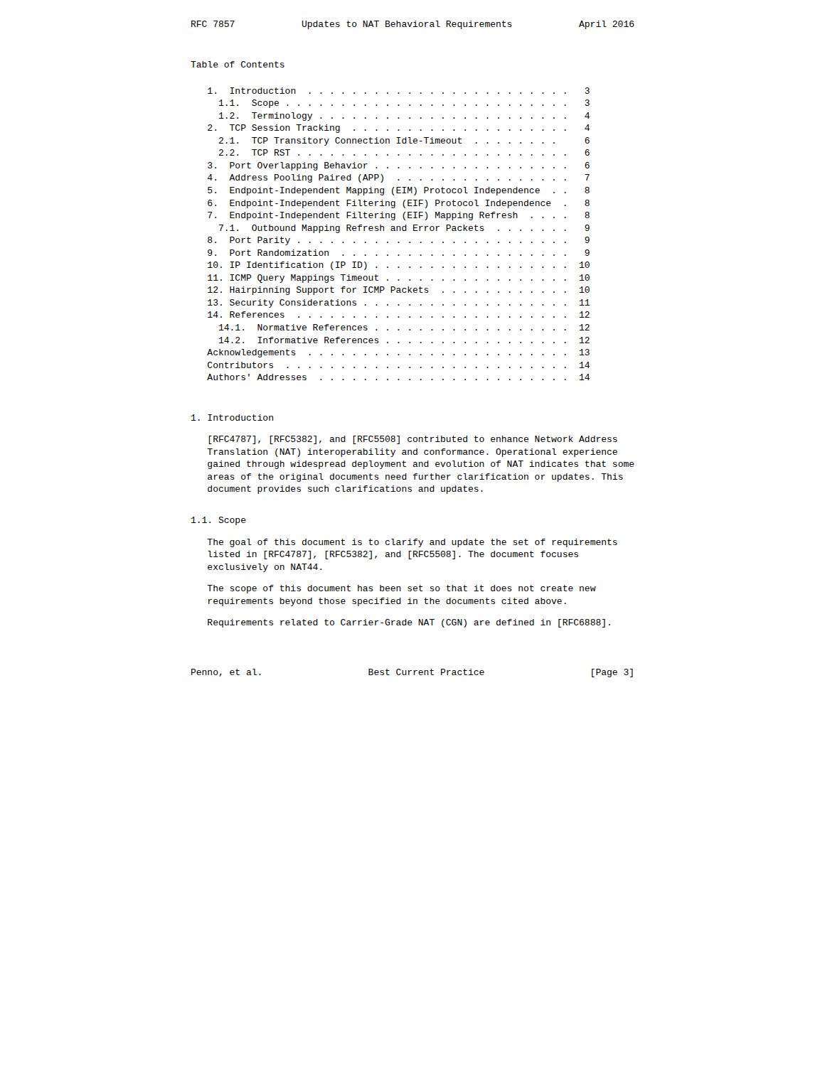RFC 7857 Updates to NAT Behavioral Requirements April 2016
Table of Contents
1. Introduction . . . . . . . . . . . . . . . . . . . . . . . . 3
1.1. Scope . . . . . . . . . . . . . . . . . . . . . . . . . . 3
1.2. Terminology . . . . . . . . . . . . . . . . . . . . . . . 4
2. TCP Session Tracking . . . . . . . . . . . . . . . . . . . . 4
2.1. TCP Transitory Connection Idle-Timeout . . . . . . . . 6
2.2. TCP RST . . . . . . . . . . . . . . . . . . . . . . . . . 6
3. Port Overlapping Behavior . . . . . . . . . . . . . . . . . . 6
4. Address Pooling Paired (APP) . . . . . . . . . . . . . . . . 7
5. Endpoint-Independent Mapping (EIM) Protocol Independence . . 8
6. Endpoint-Independent Filtering (EIF) Protocol Independence . 8
7. Endpoint-Independent Filtering (EIF) Mapping Refresh . . . . 8
7.1. Outbound Mapping Refresh and Error Packets . . . . . . . 9
8. Port Parity . . . . . . . . . . . . . . . . . . . . . . . . . 9
9. Port Randomization . . . . . . . . . . . . . . . . . . . . . 9
10. IP Identification (IP ID) . . . . . . . . . . . . . . . . . . 10
11. ICMP Query Mappings Timeout . . . . . . . . . . . . . . . . . 10
12. Hairpinning Support for ICMP Packets . . . . . . . . . . . . 10
13. Security Considerations . . . . . . . . . . . . . . . . . . . 11
14. References . . . . . . . . . . . . . . . . . . . . . . . . . 12
14.1. Normative References . . . . . . . . . . . . . . . . . . 12
14.2. Informative References . . . . . . . . . . . . . . . . . 12
Acknowledgements . . . . . . . . . . . . . . . . . . . . . . . . 13
Contributors . . . . . . . . . . . . . . . . . . . . . . . . . . 14
Authors' Addresses . . . . . . . . . . . . . . . . . . . . . . . 14
1. Introduction
[RFC4787], [RFC5382], and [RFC5508] contributed to enhance Network Address Translation (NAT) interoperability and conformance. Operational experience gained through widespread deployment and evolution of NAT indicates that some areas of the original documents need further clarification or updates. This document provides such clarifications and updates.
1.1. Scope
The goal of this document is to clarify and update the set of requirements listed in [RFC4787], [RFC5382], and [RFC5508]. The document focuses exclusively on NAT44.
The scope of this document has been set so that it does not create new requirements beyond those specified in the documents cited above.
Requirements related to Carrier-Grade NAT (CGN) are defined in [RFC6888].
Penno, et al. Best Current Practice [Page 3]